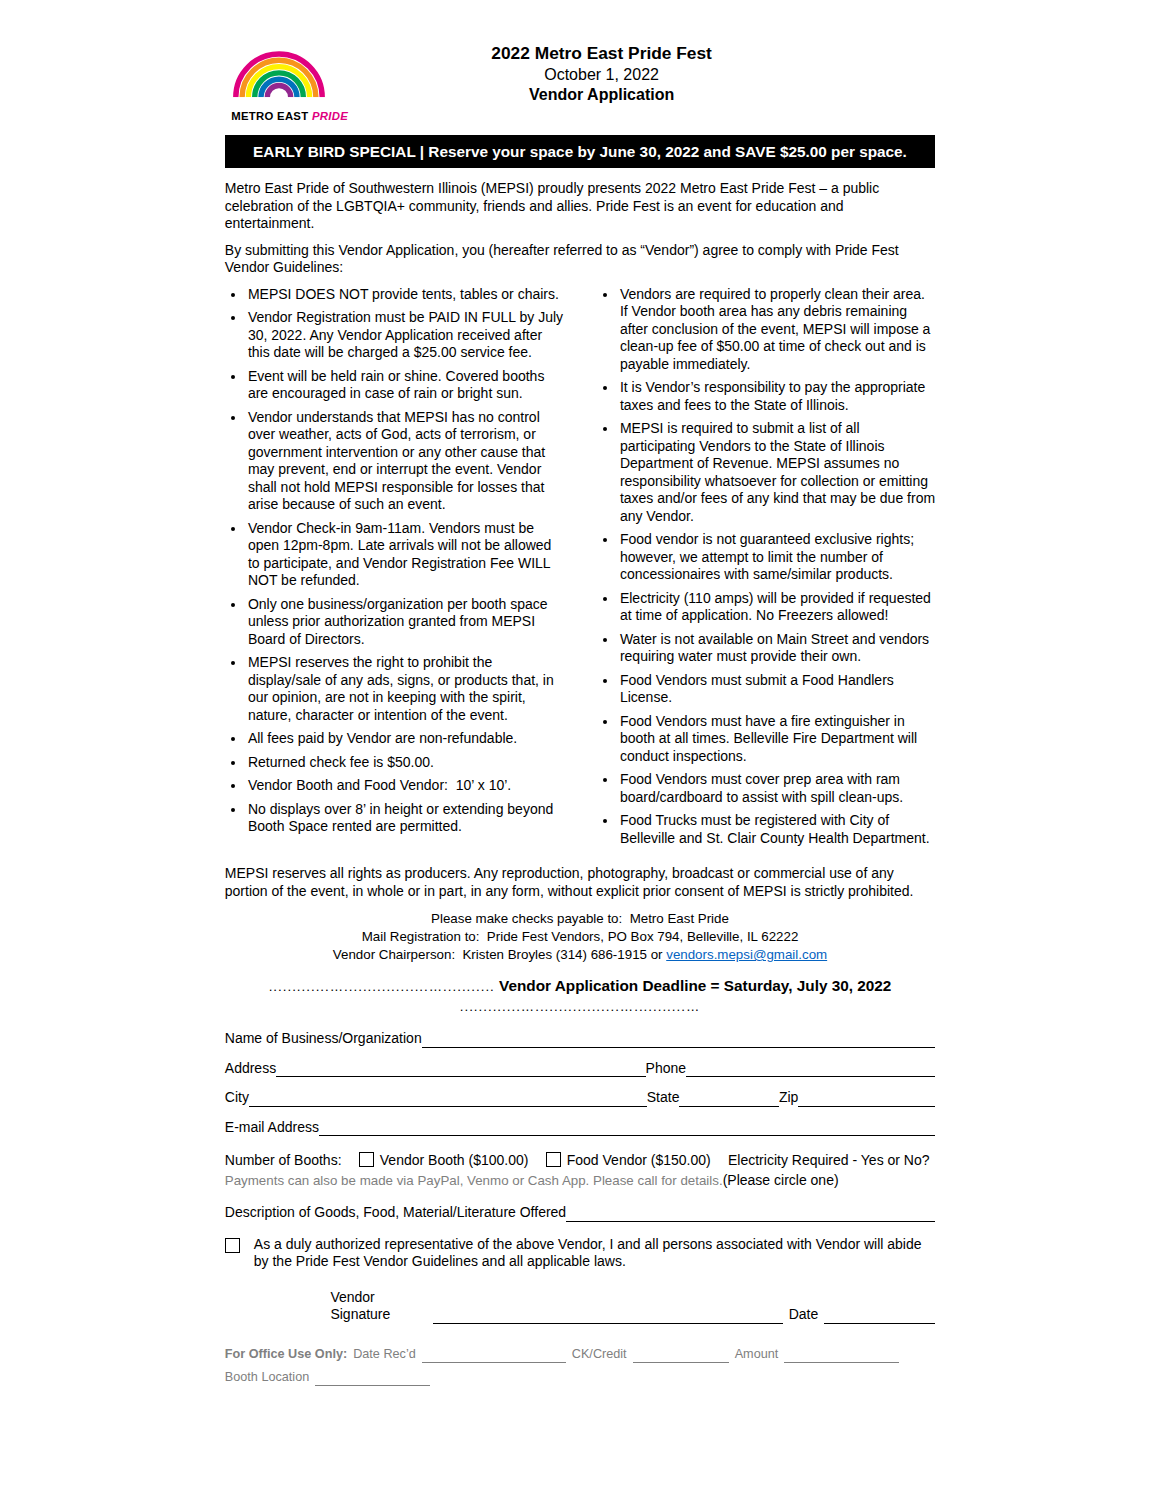METRO EAST PRIDE
2022 Metro East Pride Fest
October 1, 2022
Vendor Application
EARLY BIRD SPECIAL | Reserve your space by June 30, 2022 and SAVE $25.00 per space.
Metro East Pride of Southwestern Illinois (MEPSI) proudly presents 2022 Metro East Pride Fest – a public celebration of the LGBTQIA+ community, friends and allies. Pride Fest is an event for education and entertainment.
By submitting this Vendor Application, you (hereafter referred to as “Vendor”) agree to comply with Pride Fest Vendor Guidelines:
MEPSI DOES NOT provide tents, tables or chairs.
Vendor Registration must be PAID IN FULL by July 30, 2022. Any Vendor Application received after this date will be charged a $25.00 service fee.
Event will be held rain or shine. Covered booths are encouraged in case of rain or bright sun.
Vendor understands that MEPSI has no control over weather, acts of God, acts of terrorism, or government intervention or any other cause that may prevent, end or interrupt the event. Vendor shall not hold MEPSI responsible for losses that arise because of such an event.
Vendor Check-in 9am-11am. Vendors must be open 12pm-8pm. Late arrivals will not be allowed to participate, and Vendor Registration Fee WILL NOT be refunded.
Only one business/organization per booth space unless prior authorization granted from MEPSI Board of Directors.
MEPSI reserves the right to prohibit the display/sale of any ads, signs, or products that, in our opinion, are not in keeping with the spirit, nature, character or intention of the event.
All fees paid by Vendor are non-refundable.
Returned check fee is $50.00.
Vendor Booth and Food Vendor: 10’ x 10’.
No displays over 8’ in height or extending beyond Booth Space rented are permitted.
Vendors are required to properly clean their area. If Vendor booth area has any debris remaining after conclusion of the event, MEPSI will impose a clean-up fee of $50.00 at time of check out and is payable immediately.
It is Vendor’s responsibility to pay the appropriate taxes and fees to the State of Illinois.
MEPSI is required to submit a list of all participating Vendors to the State of Illinois Department of Revenue. MEPSI assumes no responsibility whatsoever for collection or emitting taxes and/or fees of any kind that may be due from any Vendor.
Food vendor is not guaranteed exclusive rights; however, we attempt to limit the number of concessionaires with same/similar products.
Electricity (110 amps) will be provided if requested at time of application. No Freezers allowed!
Water is not available on Main Street and vendors requiring water must provide their own.
Food Vendors must submit a Food Handlers License.
Food Vendors must have a fire extinguisher in booth at all times. Belleville Fire Department will conduct inspections.
Food Vendors must cover prep area with ram board/cardboard to assist with spill clean-ups.
Food Trucks must be registered with City of Belleville and St. Clair County Health Department.
MEPSI reserves all rights as producers. Any reproduction, photography, broadcast or commercial use of any portion of the event, in whole or in part, in any form, without explicit prior consent of MEPSI is strictly prohibited.
Please make checks payable to: Metro East Pride
Mail Registration to: Pride Fest Vendors, PO Box 794, Belleville, IL 62222
Vendor Chairperson: Kristen Broyles (314) 686-1915 or vendors.mepsi@gmail.com
.............…..................…........... Vendor Application Deadline = Saturday, July 30, 2022 .............…..................…...........…
Name of Business/Organization
Address Phone
City State Zip
E-mail Address
Number of Booths: Vendor Booth ($100.00) Food Vendor ($150.00) Electricity Required - Yes or No?
Payments can also be made via PayPal, Venmo or Cash App. Please call for details.
(Please circle one)
Description of Goods, Food, Material/Literature Offered
As a duly authorized representative of the above Vendor, I and all persons associated with Vendor will abide by the Pride Fest Vendor Guidelines and all applicable laws.
Vendor Signature Date
For Office Use Only: Date Rec’d CK/Credit Amount Booth Location